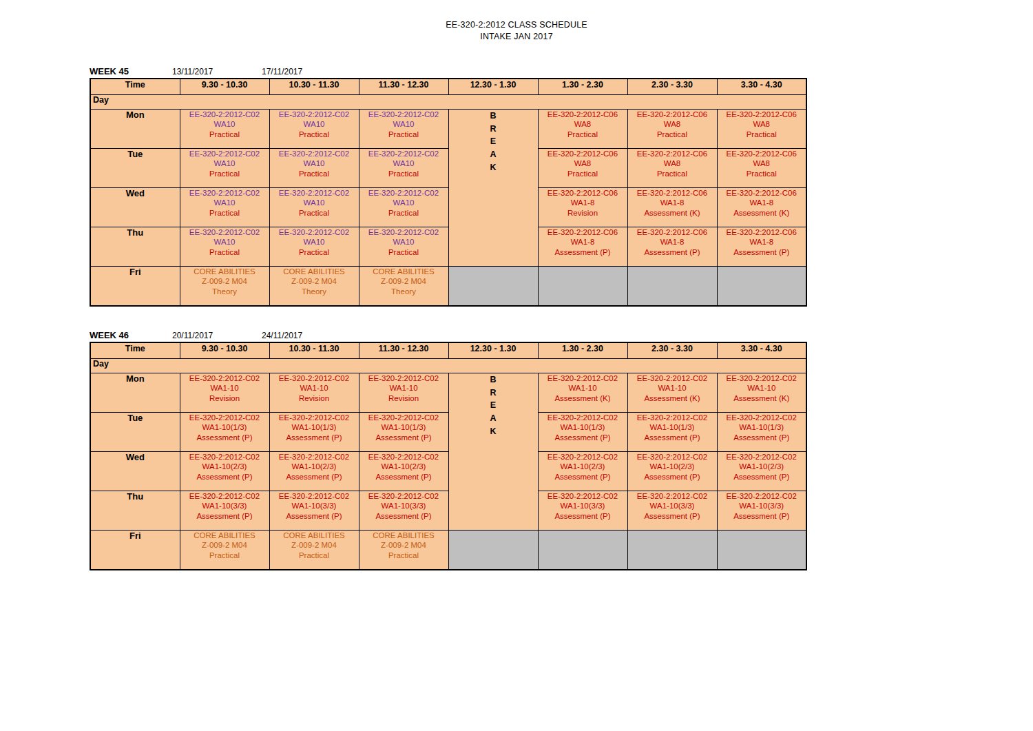EE-320-2:2012 CLASS SCHEDULE
INTAKE JAN 2017
WEEK 45
13/11/2017
17/11/2017
| Time | 9.30 - 10.30 | 10.30 - 11.30 | 11.30 - 12.30 | 12.30 - 1.30 | 1.30 - 2.30 | 2.30 - 3.30 | 3.30 - 4.30 |
| --- | --- | --- | --- | --- | --- | --- | --- |
| Day |
| Mon | EE-320-2:2012-C02 WA10 Practical | EE-320-2:2012-C02 WA10 Practical | EE-320-2:2012-C02 WA10 Practical | B R E A K | EE-320-2:2012-C06 WA8 Practical | EE-320-2:2012-C06 WA8 Practical | EE-320-2:2012-C06 WA8 Practical |
| Tue | EE-320-2:2012-C02 WA10 Practical | EE-320-2:2012-C02 WA10 Practical | EE-320-2:2012-C02 WA10 Practical | EE-320-2:2012-C06 WA8 Practical | EE-320-2:2012-C06 WA8 Practical | EE-320-2:2012-C06 WA8 Practical |
| Wed | EE-320-2:2012-C02 WA10 Practical | EE-320-2:2012-C02 WA10 Practical | EE-320-2:2012-C02 WA10 Practical | EE-320-2:2012-C06 WA1-8 Revision | EE-320-2:2012-C06 WA1-8 Assessment (K) | EE-320-2:2012-C06 WA1-8 Assessment (K) |
| Thu | EE-320-2:2012-C02 WA10 Practical | EE-320-2:2012-C02 WA10 Practical | EE-320-2:2012-C02 WA10 Practical | EE-320-2:2012-C06 WA1-8 Assessment (P) | EE-320-2:2012-C06 WA1-8 Assessment (P) | EE-320-2:2012-C06 WA1-8 Assessment (P) |
| Fri | CORE ABILITIES Z-009-2 M04 Theory | CORE ABILITIES Z-009-2 M04 Theory | CORE ABILITIES Z-009-2 M04 Theory | | | | |
WEEK 46
20/11/2017
24/11/2017
| Time | 9.30 - 10.30 | 10.30 - 11.30 | 11.30 - 12.30 | 12.30 - 1.30 | 1.30 - 2.30 | 2.30 - 3.30 | 3.30 - 4.30 |
| --- | --- | --- | --- | --- | --- | --- | --- |
| Day |
| Mon | EE-320-2:2012-C02 WA1-10 Revision | EE-320-2:2012-C02 WA1-10 Revision | EE-320-2:2012-C02 WA1-10 Revision | B R E A K | EE-320-2:2012-C02 WA1-10 Assessment (K) | EE-320-2:2012-C02 WA1-10 Assessment (K) | EE-320-2:2012-C02 WA1-10 Assessment (K) |
| Tue | EE-320-2:2012-C02 WA1-10(1/3) Assessment (P) | EE-320-2:2012-C02 WA1-10(1/3) Assessment (P) | EE-320-2:2012-C02 WA1-10(1/3) Assessment (P) | EE-320-2:2012-C02 WA1-10(1/3) Assessment (P) | EE-320-2:2012-C02 WA1-10(1/3) Assessment (P) | EE-320-2:2012-C02 WA1-10(1/3) Assessment (P) |
| Wed | EE-320-2:2012-C02 WA1-10(2/3) Assessment (P) | EE-320-2:2012-C02 WA1-10(2/3) Assessment (P) | EE-320-2:2012-C02 WA1-10(2/3) Assessment (P) | EE-320-2:2012-C02 WA1-10(2/3) Assessment (P) | EE-320-2:2012-C02 WA1-10(2/3) Assessment (P) | EE-320-2:2012-C02 WA1-10(2/3) Assessment (P) |
| Thu | EE-320-2:2012-C02 WA1-10(3/3) Assessment (P) | EE-320-2:2012-C02 WA1-10(3/3) Assessment (P) | EE-320-2:2012-C02 WA1-10(3/3) Assessment (P) | EE-320-2:2012-C02 WA1-10(3/3) Assessment (P) | EE-320-2:2012-C02 WA1-10(3/3) Assessment (P) | EE-320-2:2012-C02 WA1-10(3/3) Assessment (P) |
| Fri | CORE ABILITIES Z-009-2 M04 Practical | CORE ABILITIES Z-009-2 M04 Practical | CORE ABILITIES Z-009-2 M04 Practical | | | | |